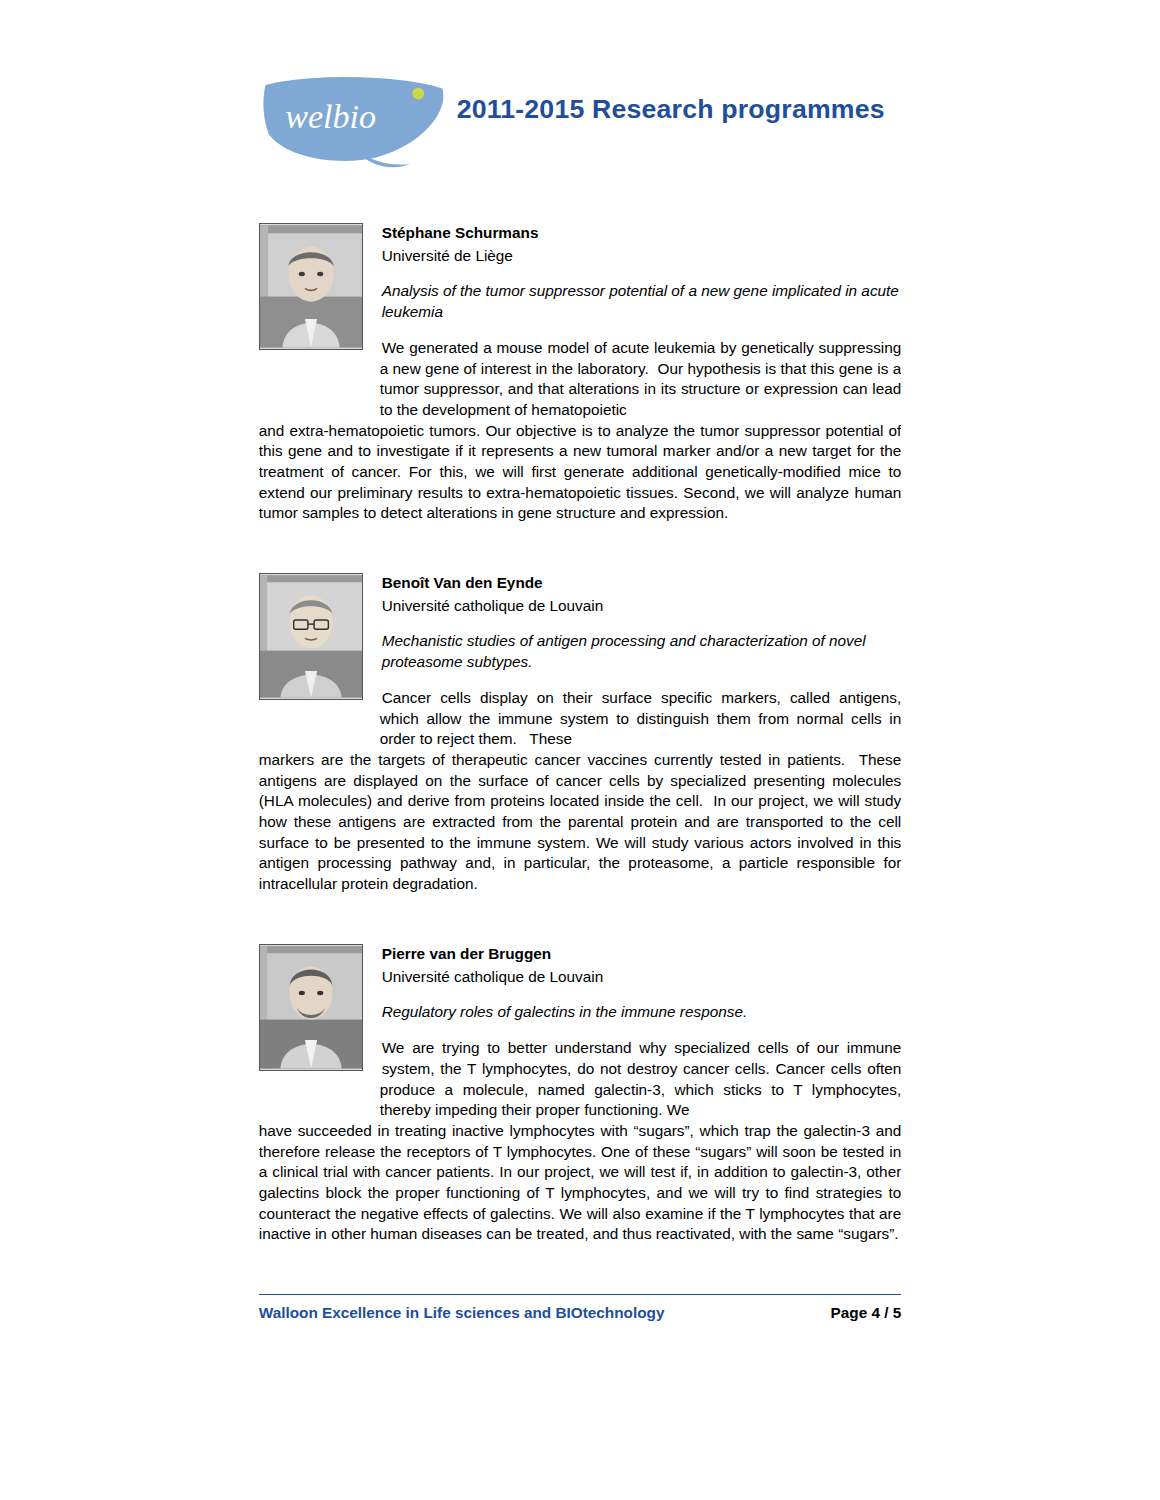welbio
2011-2015 Research programmes
Stéphane Schurmans
Université de Liège
Analysis of the tumor suppressor potential of a new gene implicated in acute leukemia
We generated a mouse model of acute leukemia by genetically suppressing a new gene of interest in the laboratory. Our hypothesis is that this gene is a tumor suppressor, and that alterations in its structure or expression can lead to the development of hematopoietic
and extra-hematopoietic tumors. Our objective is to analyze the tumor suppressor potential of this gene and to investigate if it represents a new tumoral marker and/or a new target for the treatment of cancer. For this, we will first generate additional genetically-modified mice to extend our preliminary results to extra-hematopoietic tissues. Second, we will analyze human tumor samples to detect alterations in gene structure and expression.
Benoît Van den Eynde
Université catholique de Louvain
Mechanistic studies of antigen processing and characterization of novel proteasome subtypes.
Cancer cells display on their surface specific markers, called antigens, which allow the immune system to distinguish them from normal cells in order to reject them. These
markers are the targets of therapeutic cancer vaccines currently tested in patients. These antigens are displayed on the surface of cancer cells by specialized presenting molecules (HLA molecules) and derive from proteins located inside the cell. In our project, we will study how these antigens are extracted from the parental protein and are transported to the cell surface to be presented to the immune system. We will study various actors involved in this antigen processing pathway and, in particular, the proteasome, a particle responsible for intracellular protein degradation.
Pierre van der Bruggen
Université catholique de Louvain
Regulatory roles of galectins in the immune response.
We are trying to better understand why specialized cells of our immune system, the T lymphocytes, do not destroy cancer cells. Cancer cells often produce a molecule, named galectin-3, which sticks to T lymphocytes, thereby impeding their proper functioning. We
have succeeded in treating inactive lymphocytes with “sugars”, which trap the galectin-3 and therefore release the receptors of T lymphocytes. One of these “sugars” will soon be tested in a clinical trial with cancer patients. In our project, we will test if, in addition to galectin-3, other galectins block the proper functioning of T lymphocytes, and we will try to find strategies to counteract the negative effects of galectins. We will also examine if the T lymphocytes that are inactive in other human diseases can be treated, and thus reactivated, with the same “sugars”.
Walloon Excellence in Life sciences and BIOtechnology
Page 4 / 5